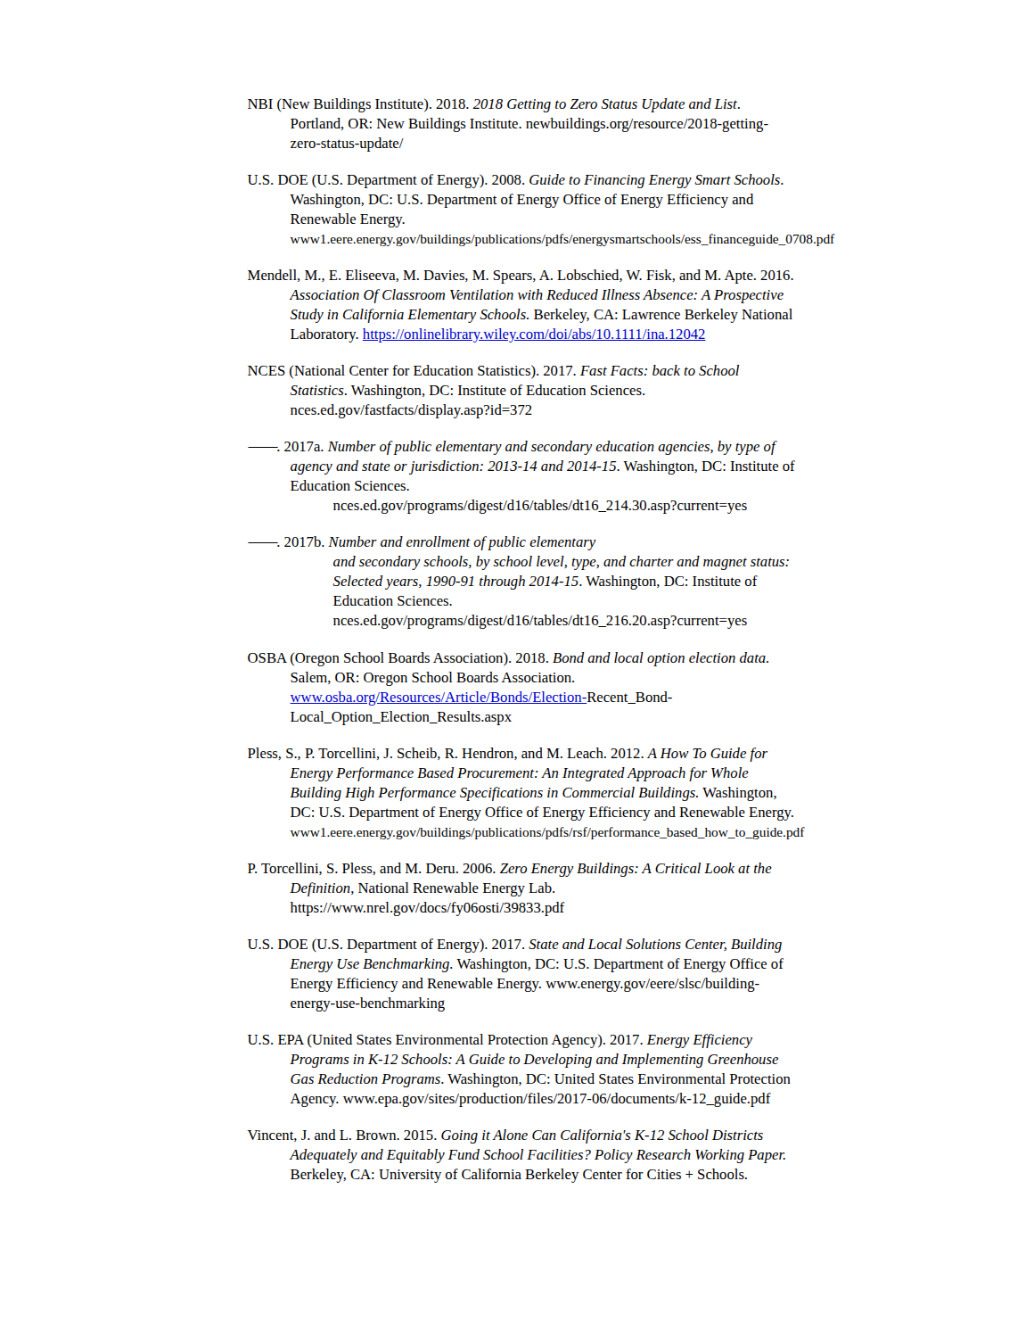NBI (New Buildings Institute). 2018. 2018 Getting to Zero Status Update and List. Portland, OR: New Buildings Institute. newbuildings.org/resource/2018-getting-zero-status-update/
U.S. DOE (U.S. Department of Energy). 2008. Guide to Financing Energy Smart Schools. Washington, DC: U.S. Department of Energy Office of Energy Efficiency and Renewable Energy. www1.eere.energy.gov/buildings/publications/pdfs/energysmartschools/ess_financeguide_0708.pdf
Mendell, M., E. Eliseeva, M. Davies, M. Spears, A. Lobschied, W. Fisk, and M. Apte. 2016. Association Of Classroom Ventilation with Reduced Illness Absence: A Prospective Study in California Elementary Schools. Berkeley, CA: Lawrence Berkeley National Laboratory. https://onlinelibrary.wiley.com/doi/abs/10.1111/ina.12042
NCES (National Center for Education Statistics). 2017. Fast Facts: back to School Statistics. Washington, DC: Institute of Education Sciences. nces.ed.gov/fastfacts/display.asp?id=372
⸺. 2017a. Number of public elementary and secondary education agencies, by type of agency and state or jurisdiction: 2013-14 and 2014-15. Washington, DC: Institute of Education Sciences.nces.ed.gov/programs/digest/d16/tables/dt16_214.30.asp?current=yes
⸺. 2017b. Number and enrollment of public elementary and secondary schools, by school level, type, and charter and magnet status: Selected years, 1990-91 through 2014-15. Washington, DC: Institute of Education Sciences. nces.ed.gov/programs/digest/d16/tables/dt16_216.20.asp?current=yes
OSBA (Oregon School Boards Association). 2018. Bond and local option election data. Salem, OR: Oregon School Boards Association. www.osba.org/Resources/Article/Bonds/Election-Recent_Bond-Local_Option_Election_Results.aspx
Pless, S., P. Torcellini, J. Scheib, R. Hendron, and M. Leach. 2012. A How To Guide for Energy Performance Based Procurement: An Integrated Approach for Whole Building High Performance Specifications in Commercial Buildings. Washington, DC: U.S. Department of Energy Office of Energy Efficiency and Renewable Energy. www1.eere.energy.gov/buildings/publications/pdfs/rsf/performance_based_how_to_guide.pdf
P. Torcellini, S. Pless, and M. Deru. 2006. Zero Energy Buildings: A Critical Look at the Definition, National Renewable Energy Lab. https://www.nrel.gov/docs/fy06osti/39833.pdf
U.S. DOE (U.S. Department of Energy). 2017. State and Local Solutions Center, Building Energy Use Benchmarking. Washington, DC: U.S. Department of Energy Office of Energy Efficiency and Renewable Energy. www.energy.gov/eere/slsc/building-energy-use-benchmarking
U.S. EPA (United States Environmental Protection Agency). 2017. Energy Efficiency Programs in K-12 Schools: A Guide to Developing and Implementing Greenhouse Gas Reduction Programs. Washington, DC: United States Environmental Protection Agency. www.epa.gov/sites/production/files/2017-06/documents/k-12_guide.pdf
Vincent, J. and L. Brown. 2015. Going it Alone Can California's K-12 School Districts Adequately and Equitably Fund School Facilities? Policy Research Working Paper. Berkeley, CA: University of California Berkeley Center for Cities + Schools.